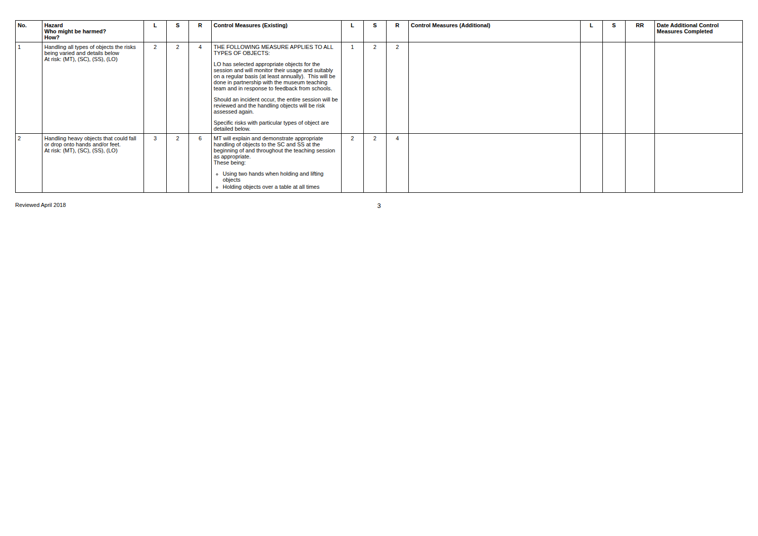| No. | Hazard Who might be harmed? How? | L | S | R | Control Measures (Existing) | L | S | R | Control Measures (Additional) | L | S | RR | Date Additional Control Measures Completed |
| --- | --- | --- | --- | --- | --- | --- | --- | --- | --- | --- | --- | --- | --- |
| 1 | Handling all types of objects the risks being varied and details below At risk: (MT), (SC), (SS), (LO) | 2 | 2 | 4 | THE FOLLOWING MEASURE APPLIES TO ALL TYPES OF OBJECTS: LO has selected appropriate objects for the session and will monitor their usage and suitably on a regular basis (at least annually). This will be done in partnership with the museum teaching team and in response to feedback from schools. Should an incident occur, the entire session will be reviewed and the handling objects will be risk assessed again. Specific risks with particular types of object are detailed below. | 1 | 2 | 2 | | | | | |
| 2 | Handling heavy objects that could fall or drop onto hands and/or feet. At risk: (MT), (SC), (SS), (LO) | 3 | 2 | 6 | MT will explain and demonstrate appropriate handling of objects to the SC and SS at the beginning of and throughout the teaching session as appropriate. These being: Using two hands when holding and lifting objects Holding objects over a table at all times | 2 | 2 | 4 | | | | | |
Reviewed April 2018 3